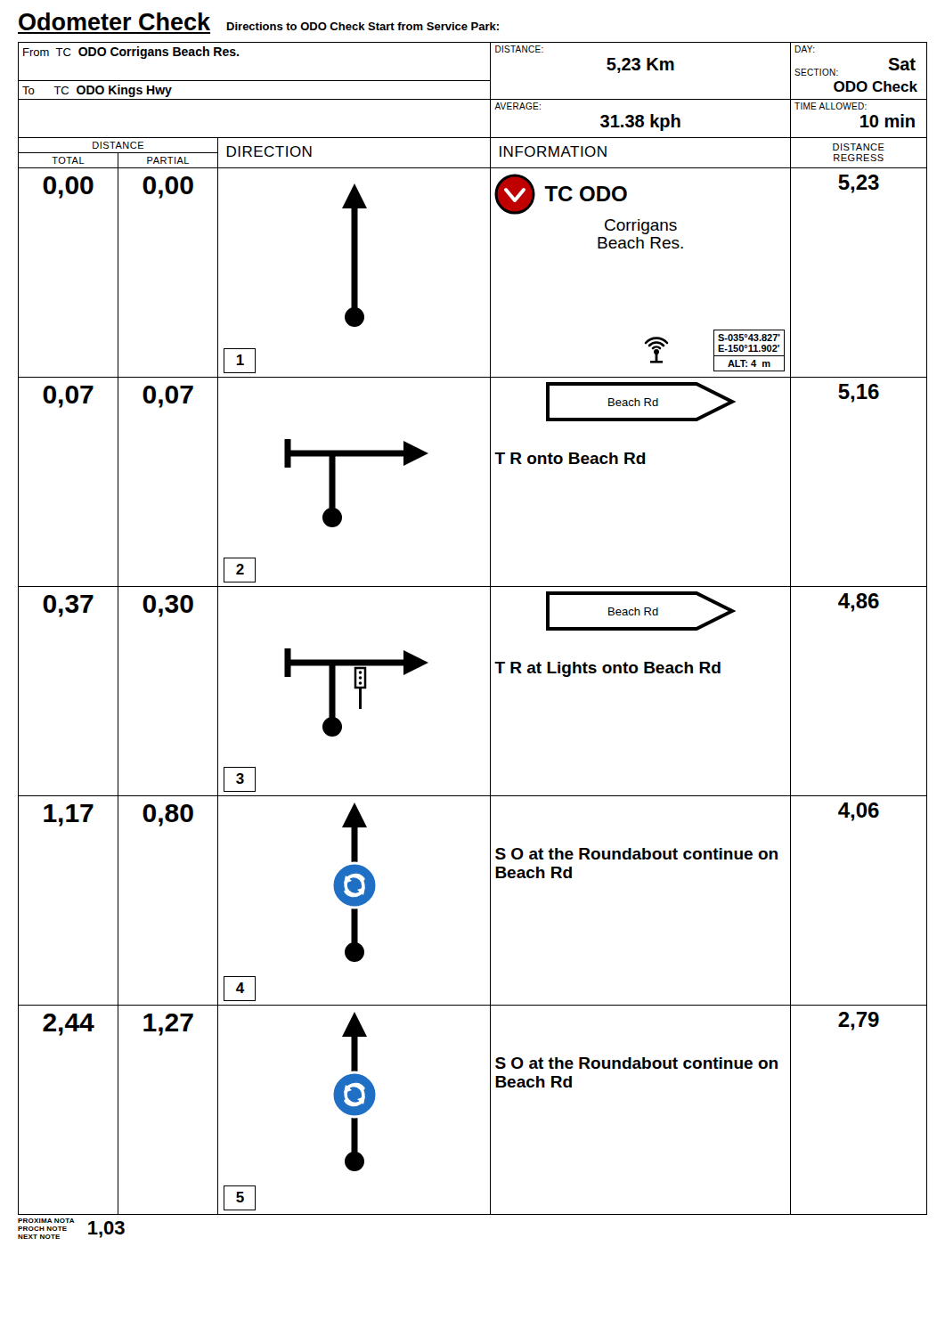Odometer Check
Directions to ODO Check Start from Service Park:
| From TC ODO Corrigans Beach Res. | DISTANCE: 5,23 Km | DAY: Sat |
| To TC ODO Kings Hwy | | SECTION: ODO Check |
| | AVERAGE: 31.38 kph | TIME ALLOWED: 10 min |
| DISTANCE | DIRECTION | INFORMATION | DISTANCE REGRESS |
| TOTAL | PARTIAL |
| 0,00 | 0,00 | 1 | TC ODO Corrigans Beach Res. / S-035°43.827' E-150°11.902' / / ALT: 4 m / | 5,23 |
| 0,07 | 0,07 | 2 | Beach Rd T R onto Beach Rd | 5,16 |
| 0,37 | 0,30 | 3 | Beach Rd T R at Lights onto Beach Rd | 4,86 |
| 1,17 | 0,80 | 4 | S O at the Roundabout continue on Beach Rd | 4,06 |
| 2,44 | 1,27 | 5 | S O at the Roundabout continue on Beach Rd | 2,79 |
PROXIMA NOTA
PROCH NOTE
NEXT NOTE
1,03